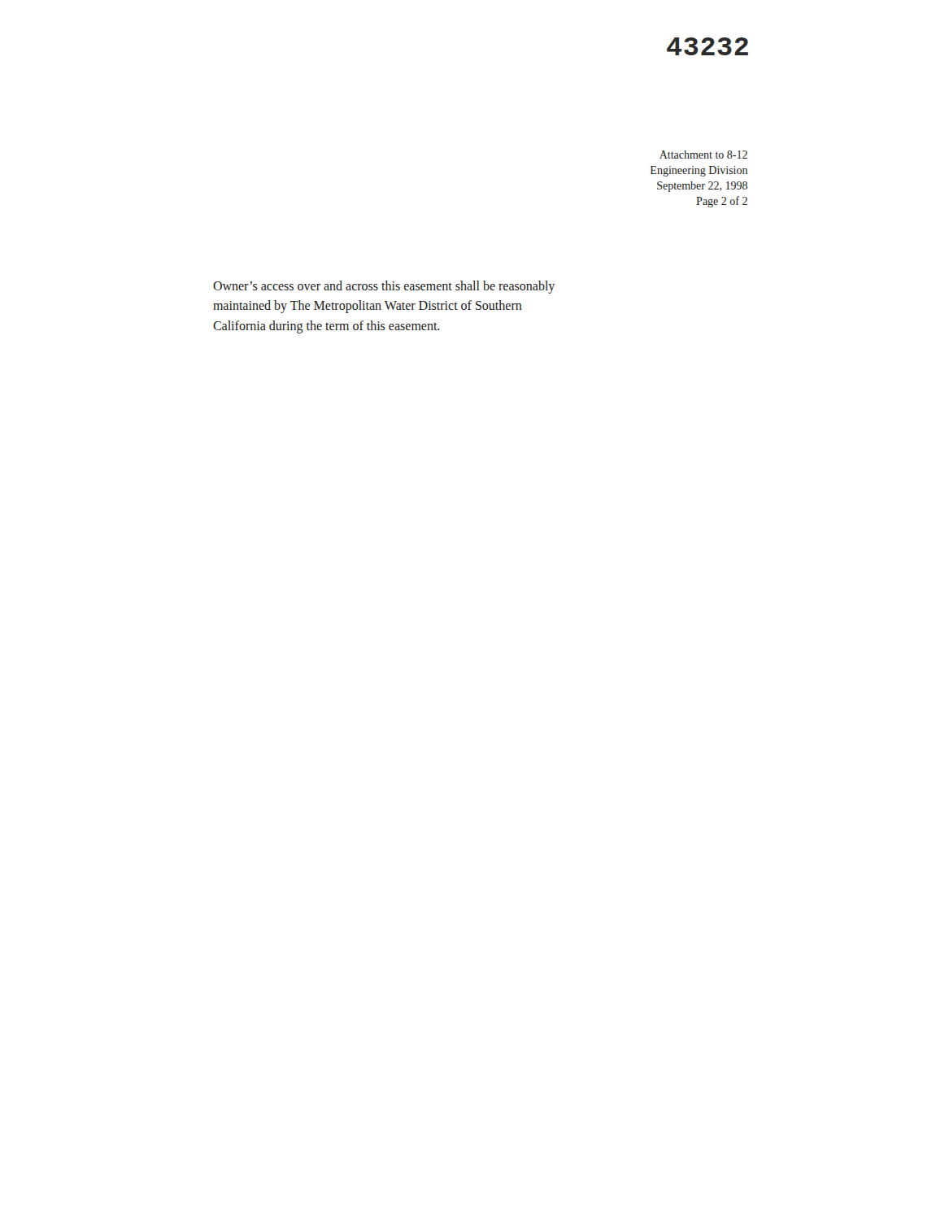43232
Attachment to 8-12
Engineering Division
September 22, 1998
Page 2 of 2
Owner’s access over and across this easement shall be reasonably maintained by The Metropolitan Water District of Southern California during the term of this easement.